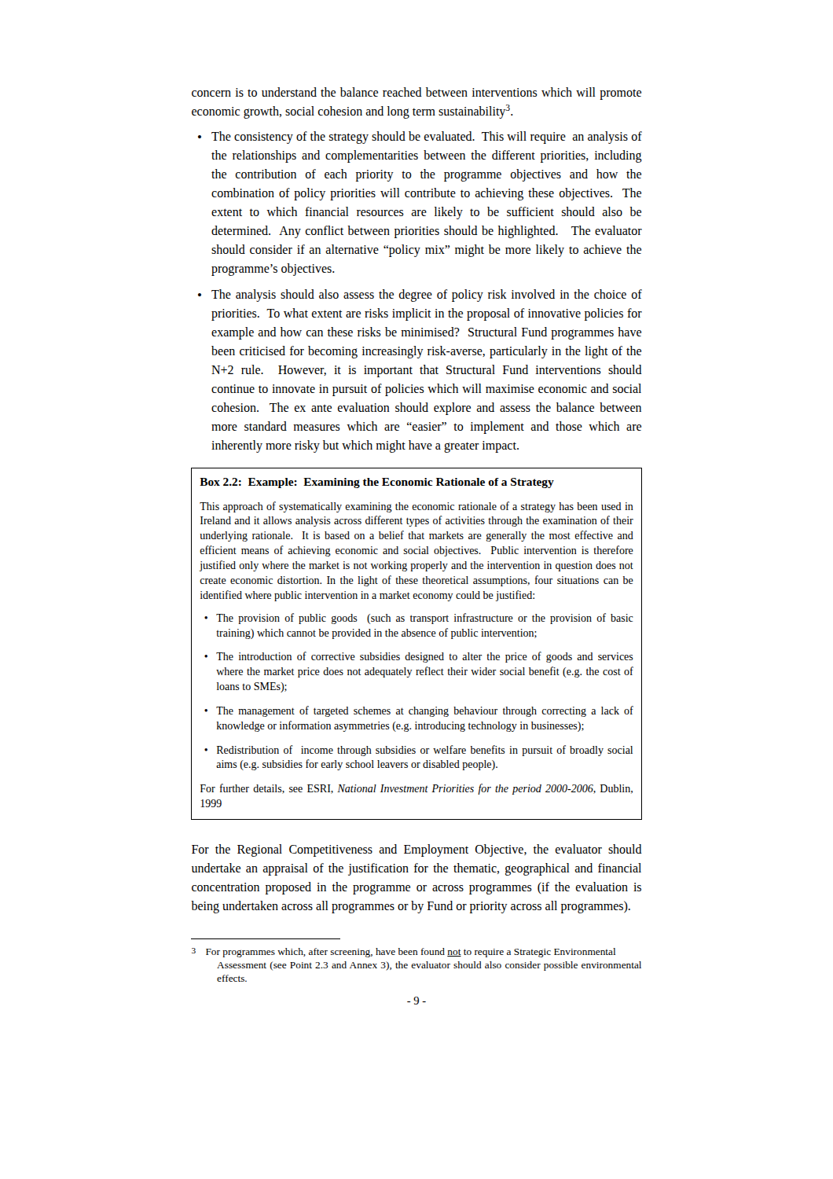concern is to understand the balance reached between interventions which will promote economic growth, social cohesion and long term sustainability3.
The consistency of the strategy should be evaluated. This will require an analysis of the relationships and complementarities between the different priorities, including the contribution of each priority to the programme objectives and how the combination of policy priorities will contribute to achieving these objectives. The extent to which financial resources are likely to be sufficient should also be determined. Any conflict between priorities should be highlighted. The evaluator should consider if an alternative “policy mix” might be more likely to achieve the programme’s objectives.
The analysis should also assess the degree of policy risk involved in the choice of priorities. To what extent are risks implicit in the proposal of innovative policies for example and how can these risks be minimised? Structural Fund programmes have been criticised for becoming increasingly risk-averse, particularly in the light of the N+2 rule. However, it is important that Structural Fund interventions should continue to innovate in pursuit of policies which will maximise economic and social cohesion. The ex ante evaluation should explore and assess the balance between more standard measures which are “easier” to implement and those which are inherently more risky but which might have a greater impact.
Box 2.2: Example: Examining the Economic Rationale of a Strategy
This approach of systematically examining the economic rationale of a strategy has been used in Ireland and it allows analysis across different types of activities through the examination of their underlying rationale. It is based on a belief that markets are generally the most effective and efficient means of achieving economic and social objectives. Public intervention is therefore justified only where the market is not working properly and the intervention in question does not create economic distortion. In the light of these theoretical assumptions, four situations can be identified where public intervention in a market economy could be justified:
The provision of public goods (such as transport infrastructure or the provision of basic training) which cannot be provided in the absence of public intervention;
The introduction of corrective subsidies designed to alter the price of goods and services where the market price does not adequately reflect their wider social benefit (e.g. the cost of loans to SMEs);
The management of targeted schemes at changing behaviour through correcting a lack of knowledge or information asymmetries (e.g. introducing technology in businesses);
Redistribution of income through subsidies or welfare benefits in pursuit of broadly social aims (e.g. subsidies for early school leavers or disabled people).
For further details, see ESRI, National Investment Priorities for the period 2000-2006, Dublin, 1999
For the Regional Competitiveness and Employment Objective, the evaluator should undertake an appraisal of the justification for the thematic, geographical and financial concentration proposed in the programme or across programmes (if the evaluation is being undertaken across all programmes or by Fund or priority across all programmes).
3 For programmes which, after screening, have been found not to require a Strategic Environmental Assessment (see Point 2.3 and Annex 3), the evaluator should also consider possible environmental effects.
- 9 -